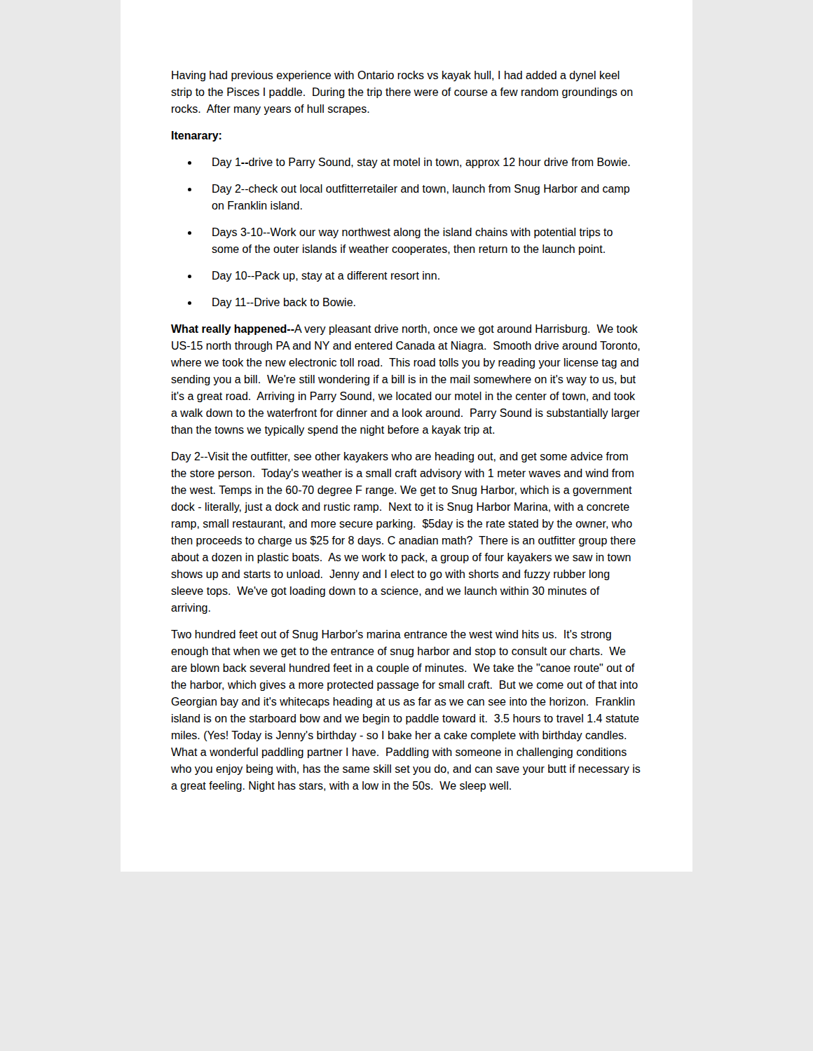Having had previous experience with Ontario rocks vs kayak hull, I had added a dynel keel strip to the Pisces I paddle. During the trip there were of course a few random groundings on rocks. After many years of hull scrapes.
Itenarary:
Day 1--drive to Parry Sound, stay at motel in town, approx 12 hour drive from Bowie.
Day 2--check out local outfitterretailer and town, launch from Snug Harbor and camp on Franklin island.
Days 3-10--Work our way northwest along the island chains with potential trips to some of the outer islands if weather cooperates, then return to the launch point.
Day 10--Pack up, stay at a different resort inn.
Day 11--Drive back to Bowie.
What really happened--A very pleasant drive north, once we got around Harrisburg. We took US-15 north through PA and NY and entered Canada at Niagra. Smooth drive around Toronto, where we took the new electronic toll road. This road tolls you by reading your license tag and sending you a bill. We're still wondering if a bill is in the mail somewhere on it's way to us, but it's a great road. Arriving in Parry Sound, we located our motel in the center of town, and took a walk down to the waterfront for dinner and a look around. Parry Sound is substantially larger than the towns we typically spend the night before a kayak trip at.
Day 2--Visit the outfitter, see other kayakers who are heading out, and get some advice from the store person. Today's weather is a small craft advisory with 1 meter waves and wind from the west. Temps in the 60-70 degree F range. We get to Snug Harbor, which is a government dock - literally, just a dock and rustic ramp. Next to it is Snug Harbor Marina, with a concrete ramp, small restaurant, and more secure parking. $5day is the rate stated by the owner, who then proceeds to charge us $25 for 8 days. C anadian math? There is an outfitter group there about a dozen in plastic boats. As we work to pack, a group of four kayakers we saw in town shows up and starts to unload. Jenny and I elect to go with shorts and fuzzy rubber long sleeve tops. We've got loading down to a science, and we launch within 30 minutes of arriving.
Two hundred feet out of Snug Harbor's marina entrance the west wind hits us. It's strong enough that when we get to the entrance of snug harbor and stop to consult our charts. We are blown back several hundred feet in a couple of minutes. We take the "canoe route" out of the harbor, which gives a more protected passage for small craft. But we come out of that into Georgian bay and it's whitecaps heading at us as far as we can see into the horizon. Franklin island is on the starboard bow and we begin to paddle toward it. 3.5 hours to travel 1.4 statute miles. (Yes! Today is Jenny's birthday - so I bake her a cake complete with birthday candles. What a wonderful paddling partner I have. Paddling with someone in challenging conditions who you enjoy being with, has the same skill set you do, and can save your butt if necessary is a great feeling. Night has stars, with a low in the 50s. We sleep well.